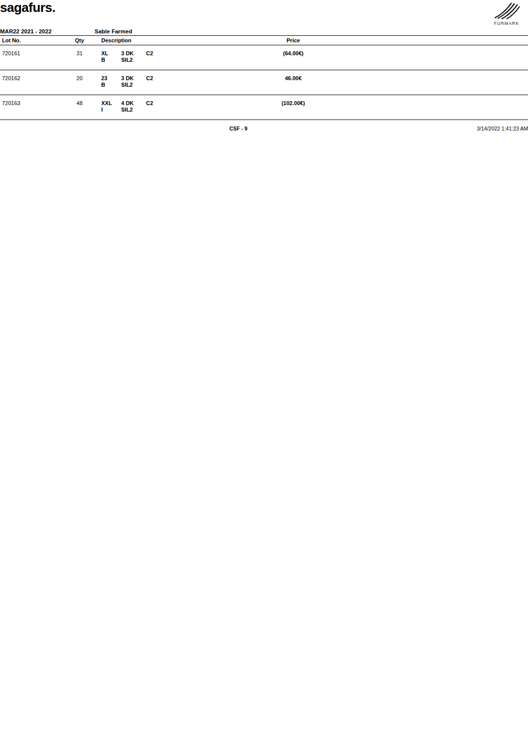FURMARK
sagafurs.
MAR22 2021 - 2022
Sable Farmed
| Lot No. | Qty | Description | Price | |
| --- | --- | --- | --- | --- |
| 720161 | 31 | XL 3 DK C2 B SIL2 | (64.00€) | |
| 720162 | 20 | 23 3 DK C2 B SIL2 | 46.00€ | |
| 720163 | 48 | XXL 4 DK C2 I SIL2 | (102.00€) | |
CSF - 9
3/14/2022 1:41:23 AM